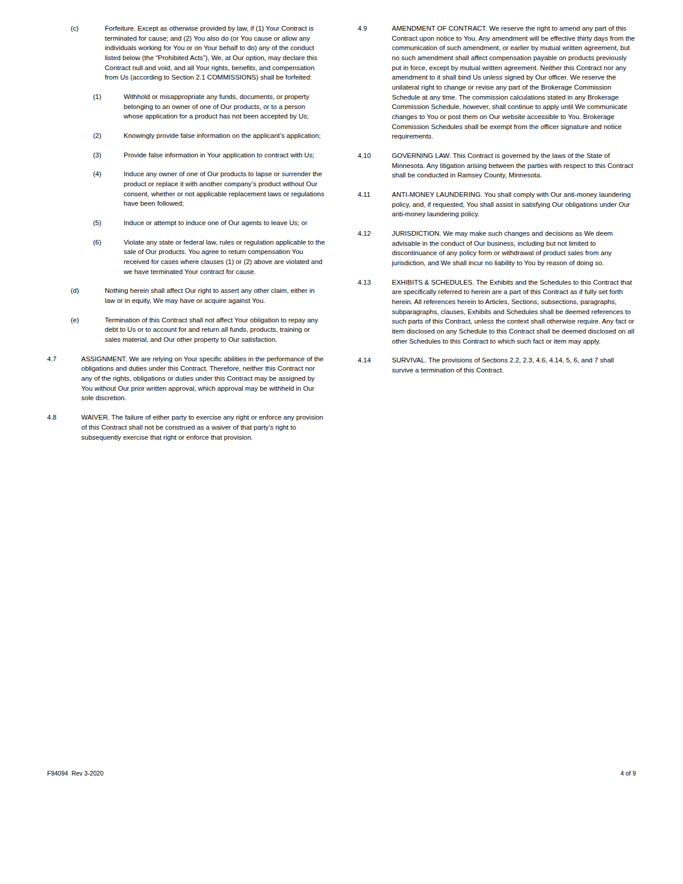(c)
Forfeiture. Except as otherwise provided by law, if (1) Your Contract is terminated for cause; and (2) You also do (or You cause or allow any individuals working for You or on Your behalf to do) any of the conduct listed below (the “Prohibited Acts”), We, at Our option, may declare this Contract null and void, and all Your rights, benefits, and compensation from Us (according to Section 2.1 COMMISSIONS) shall be forfeited:
(1)
Withhold or misappropriate any funds, documents, or property belonging to an owner of one of Our products, or to a person whose application for a product has not been accepted by Us;
(2)
Knowingly provide false information on the applicant’s application;
(3)
Provide false information in Your application to contract with Us;
(4)
Induce any owner of one of Our products to lapse or surrender the product or replace it with another company’s product without Our consent, whether or not applicable replacement laws or regulations have been followed;
(5)
Induce or attempt to induce one of Our agents to leave Us; or
(6)
Violate any state or federal law, rules or regulation applicable to the sale of Our products. You agree to return compensation You received for cases where clauses (1) or (2) above are violated and we have terminated Your contract for cause.
(d)
Nothing herein shall affect Our right to assert any other claim, either in law or in equity, We may have or acquire against You.
(e)
Termination of this Contract shall not affect Your obligation to repay any debt to Us or to account for and return all funds, products, training or sales material, and Our other property to Our satisfaction.
4.7
ASSIGNMENT. We are relying on Your specific abilities in the performance of the obligations and duties under this Contract. Therefore, neither this Contract nor any of the rights, obligations or duties under this Contract may be assigned by You without Our prior written approval, which approval may be withheld in Our sole discretion.
4.8
WAIVER. The failure of either party to exercise any right or enforce any provision of this Contract shall not be construed as a waiver of that party’s right to subsequently exercise that right or enforce that provision.
4.9
AMENDMENT OF CONTRACT. We reserve the right to amend any part of this Contract upon notice to You. Any amendment will be effective thirty days from the communication of such amendment, or earlier by mutual written agreement, but no such amendment shall affect compensation payable on products previously put in force, except by mutual written agreement. Neither this Contract nor any amendment to it shall bind Us unless signed by Our officer. We reserve the unilateral right to change or revise any part of the Brokerage Commission Schedule at any time. The commission calculations stated in any Brokerage Commission Schedule, however, shall continue to apply until We communicate changes to You or post them on Our website accessible to You. Brokerage Commission Schedules shall be exempt from the officer signature and notice requirements.
4.10
GOVERNING LAW. This Contract is governed by the laws of the State of Minnesota. Any litigation arising between the parties with respect to this Contract shall be conducted in Ramsey County, Minnesota.
4.11
ANTI-MONEY LAUNDERING. You shall comply with Our anti-money laundering policy, and, if requested, You shall assist in satisfying Our obligations under Our anti-money laundering policy.
4.12
JURISDICTION. We may make such changes and decisions as We deem advisable in the conduct of Our business, including but not limited to discontinuance of any policy form or withdrawal of product sales from any jurisdiction, and We shall incur no liability to You by reason of doing so.
4.13
EXHIBITS & SCHEDULES. The Exhibits and the Schedules to this Contract that are specifically referred to herein are a part of this Contract as if fully set forth herein. All references herein to Articles, Sections, subsections, paragraphs, subparagraphs, clauses, Exhibits and Schedules shall be deemed references to such parts of this Contract, unless the context shall otherwise require. Any fact or item disclosed on any Schedule to this Contract shall be deemed disclosed on all other Schedules to this Contract to which such fact or item may apply.
4.14
SURVIVAL. The provisions of Sections 2.2, 2.3, 4.6, 4.14, 5, 6, and 7 shall survive a termination of this Contract.
F94094 Rev 3-2020
4 of 9